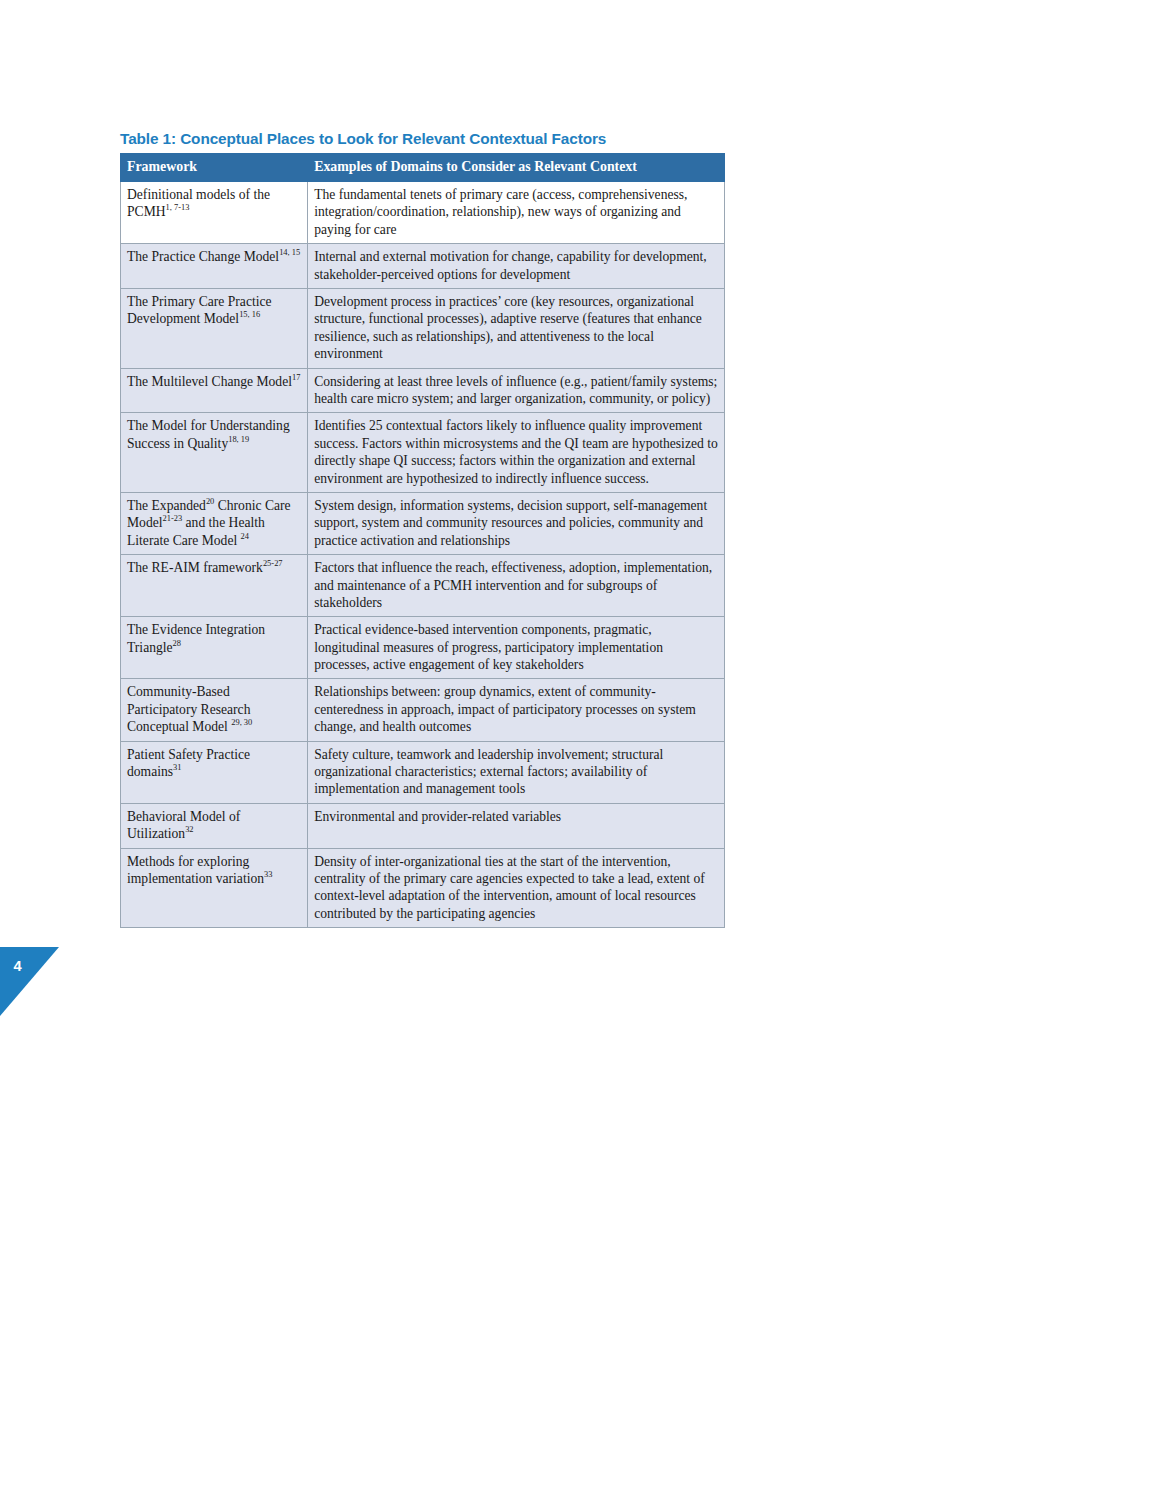Table 1: Conceptual Places to Look for Relevant Contextual Factors
| Framework | Examples of Domains to Consider as Relevant Context |
| --- | --- |
| Definitional models of the PCMH 1, 7-13 | The fundamental tenets of primary care (access, comprehensiveness, integration/coordination, relationship), new ways of organizing and paying for care |
| The Practice Change Model 14, 15 | Internal and external motivation for change, capability for development, stakeholder-perceived options for development |
| The Primary Care Practice Development Model 15, 16 | Development process in practices’ core (key resources, organizational structure, functional processes), adaptive reserve (features that enhance resilience, such as relationships), and attentiveness to the local environment |
| The Multilevel Change Model 17 | Considering at least three levels of influence (e.g., patient/family systems; health care micro system; and larger organization, community, or policy) |
| The Model for Understanding Success in Quality 18, 19 | Identifies 25 contextual factors likely to influence quality improvement success. Factors within microsystems and the QI team are hypothesized to directly shape QI success; factors within the organization and external environment are hypothesized to indirectly influence success. |
| The Expanded 20 Chronic Care Model 21-23 and the Health Literate Care Model 24 | System design, information systems, decision support, self-management support, system and community resources and policies, community and practice activation and relationships |
| The RE-AIM framework 25-27 | Factors that influence the reach, effectiveness, adoption, implementation, and maintenance of a PCMH intervention and for subgroups of stakeholders |
| The Evidence Integration Triangle 28 | Practical evidence-based intervention components, pragmatic, longitudinal measures of progress, participatory implementation processes, active engagement of key stakeholders |
| Community-Based Participatory Research Conceptual Model 29, 30 | Relationships between: group dynamics, extent of community-centeredness in approach, impact of participatory processes on system change, and health outcomes |
| Patient Safety Practice domains 31 | Safety culture, teamwork and leadership involvement; structural organizational characteristics; external factors; availability of implementation and management tools |
| Behavioral Model of Utilization 32 | Environmental and provider-related variables |
| Methods for exploring implementation variation 33 | Density of inter-organizational ties at the start of the intervention, centrality of the primary care agencies expected to take a lead, extent of context-level adaptation of the intervention, amount of local resources contributed by the participating agencies |
4